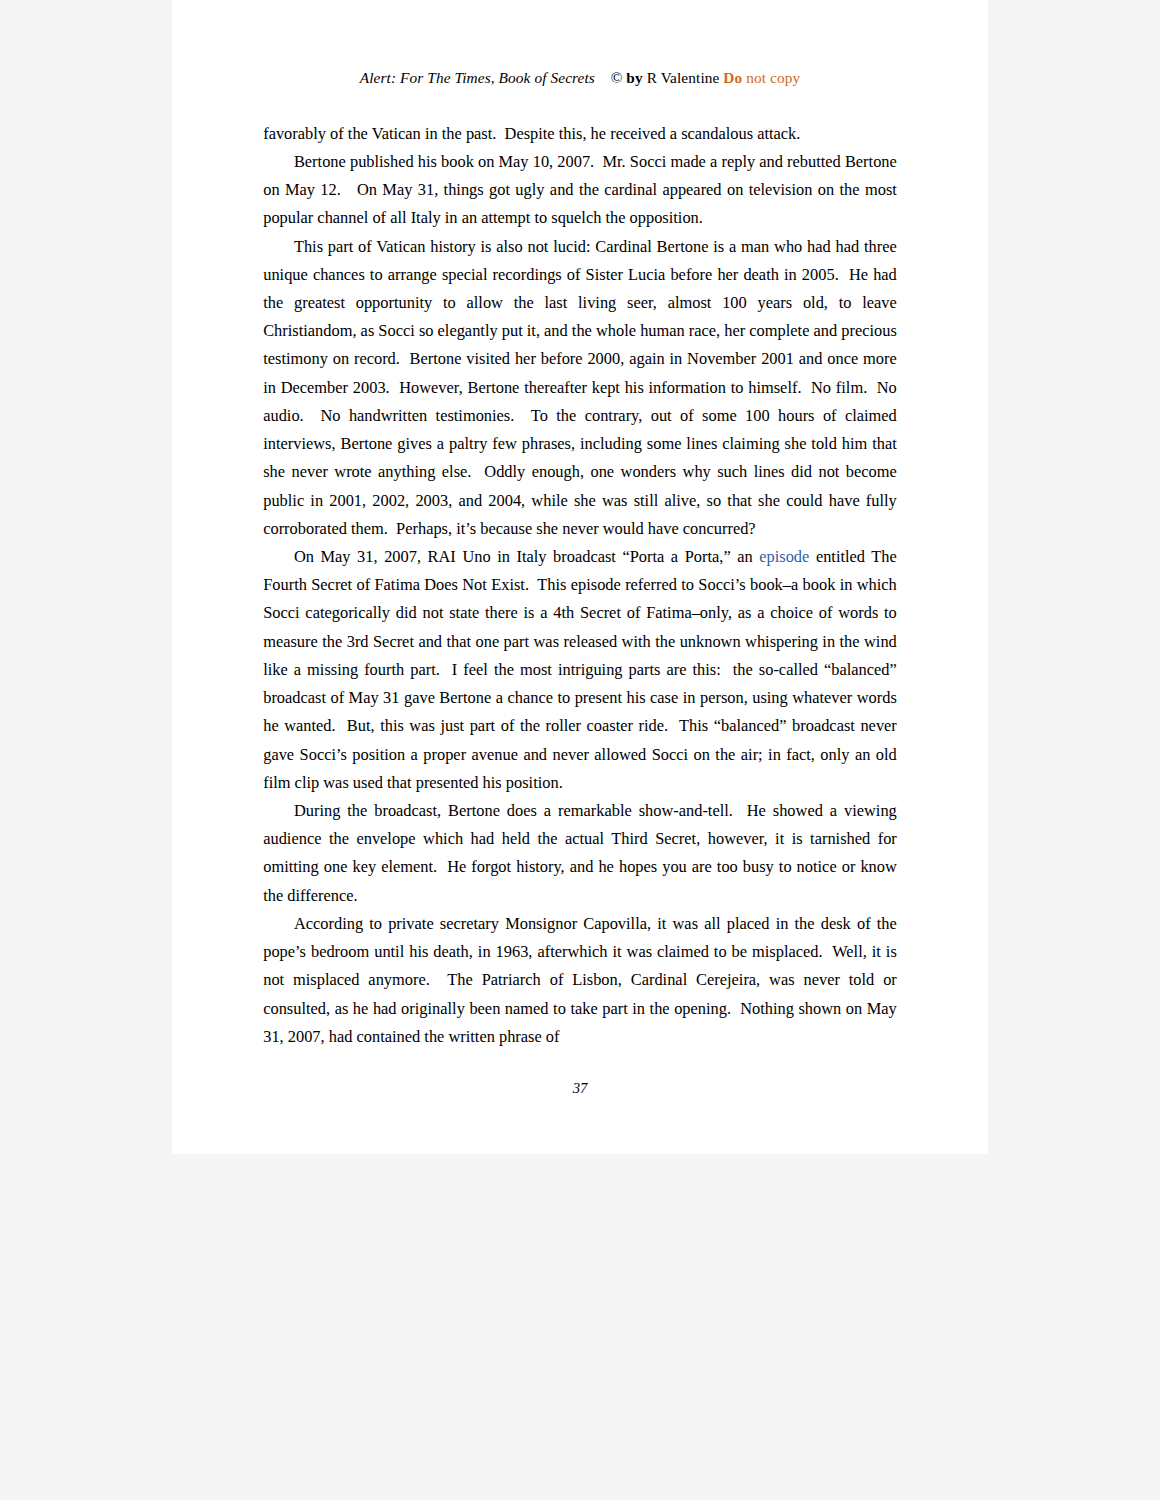Alert: For The Times, Book of Secrets © by R Valentine Do not copy
favorably of the Vatican in the past. Despite this, he received a scandalous attack.
Bertone published his book on May 10, 2007. Mr. Socci made a reply and rebutted Bertone on May 12. On May 31, things got ugly and the cardinal appeared on television on the most popular channel of all Italy in an attempt to squelch the opposition.
This part of Vatican history is also not lucid: Cardinal Bertone is a man who had had three unique chances to arrange special recordings of Sister Lucia before her death in 2005. He had the greatest opportunity to allow the last living seer, almost 100 years old, to leave Christiandom, as Socci so elegantly put it, and the whole human race, her complete and precious testimony on record. Bertone visited her before 2000, again in November 2001 and once more in December 2003. However, Bertone thereafter kept his information to himself. No film. No audio. No handwritten testimonies. To the contrary, out of some 100 hours of claimed interviews, Bertone gives a paltry few phrases, including some lines claiming she told him that she never wrote anything else. Oddly enough, one wonders why such lines did not become public in 2001, 2002, 2003, and 2004, while she was still alive, so that she could have fully corroborated them. Perhaps, it’s because she never would have concurred?
On May 31, 2007, RAI Uno in Italy broadcast “Porta a Porta,” an episode entitled The Fourth Secret of Fatima Does Not Exist. This episode referred to Socci’s book–a book in which Socci categorically did not state there is a 4th Secret of Fatima–only, as a choice of words to measure the 3rd Secret and that one part was released with the unknown whispering in the wind like a missing fourth part. I feel the most intriguing parts are this: the so-called “balanced” broadcast of May 31 gave Bertone a chance to present his case in person, using whatever words he wanted. But, this was just part of the roller coaster ride. This “balanced” broadcast never gave Socci’s position a proper avenue and never allowed Socci on the air; in fact, only an old film clip was used that presented his position.
During the broadcast, Bertone does a remarkable show-and-tell. He showed a viewing audience the envelope which had held the actual Third Secret, however, it is tarnished for omitting one key element. He forgot history, and he hopes you are too busy to notice or know the difference.
According to private secretary Monsignor Capovilla, it was all placed in the desk of the pope’s bedroom until his death, in 1963, afterwhich it was claimed to be misplaced. Well, it is not misplaced anymore. The Patriarch of Lisbon, Cardinal Cerejeira, was never told or consulted, as he had originally been named to take part in the opening. Nothing shown on May 31, 2007, had contained the written phrase of
37